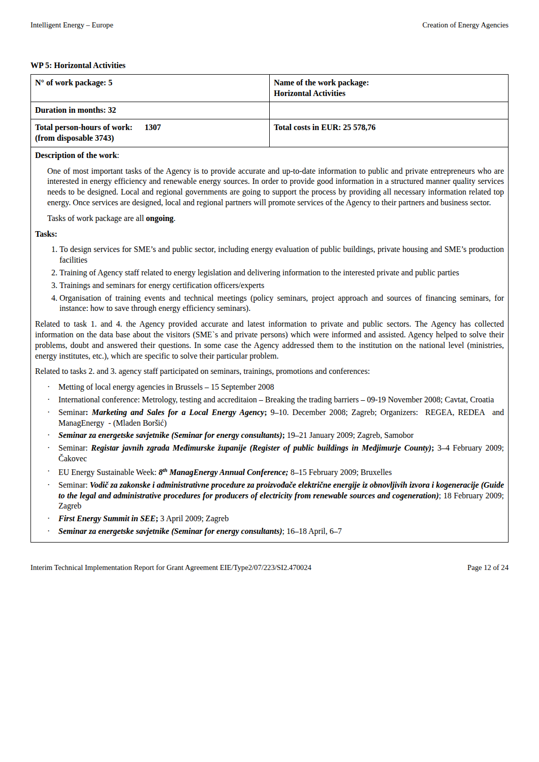Intelligent Energy – Europe
Creation of Energy Agencies
WP 5: Horizontal Activities
| N° of work package: 5 | Name of the work package: Horizontal Activities |
| Duration in months: 32 | |
| Total person-hours of work: 1307 (from disposable 3743) | Total costs in EUR: 25 578,76 |
Description of the work:
One of most important tasks of the Agency is to provide accurate and up-to-date information to public and private entrepreneurs who are interested in energy efficiency and renewable energy sources. In order to provide good information in a structured manner quality services needs to be designed. Local and regional governments are going to support the process by providing all necessary information related top energy. Once services are designed, local and regional partners will promote services of the Agency to their partners and business sector.
Tasks of work package are all ongoing.
Tasks:
To design services for SME’s and public sector, including energy evaluation of public buildings, private housing and SME’s production facilities
Training of Agency staff related to energy legislation and delivering information to the interested private and public parties
Trainings and seminars for energy certification officers/experts
Organisation of training events and technical meetings (policy seminars, project approach and sources of financing seminars, for instance: how to save through energy efficiency seminars).
Related to task 1. and 4. the Agency provided accurate and latest information to private and public sectors. The Agency has collected information on the data base about the visitors (SME`s and private persons) which were informed and assisted. Agency helped to solve their problems, doubt and answered their questions. In some case the Agency addressed them to the institution on the national level (ministries, energy institutes, etc.), which are specific to solve their particular problem.
Related to tasks 2. and 3. agency staff participated on seminars, trainings, promotions and conferences:
Metting of local energy agencies in Brussels – 15 September 2008
International conference: Metrology, testing and accreditaion – Breaking the trading barriers – 09-19 November 2008; Cavtat, Croatia
Seminar: Marketing and Sales for a Local Energy Agency; 9–10. December 2008; Zagreb; Organizers: REGEA, REDEA and ManagEnergy - (Mladen Boršić)
Seminar za energetske savjetnike (Seminar for energy consultants); 19–21 January 2009; Zagreb, Samobor
Seminar: Registar javnih zgrada Međimurske županije (Register of public buildings in Medjimurje County); 3–4 February 2009; Čakovec
EU Energy Sustainable Week: 8th ManagEnergy Annual Conference; 8–15 February 2009; Bruxelles
Seminar: Vodič za zakonske i administrativne procedure za proizvođače električne energije iz obnovljivih izvora i kogeneracije (Guide to the legal and administrative procedures for producers of electricity from renewable sources and cogeneration); 18 February 2009; Zagreb
First Energy Summit in SEE; 3 April 2009; Zagreb
Seminar za energetske savjetnike (Seminar for energy consultants); 16–18 April, 6–7
Interim Technical Implementation Report for Grant Agreement EIE/Type2/07/223/SI2.470024
Page 12 of 24